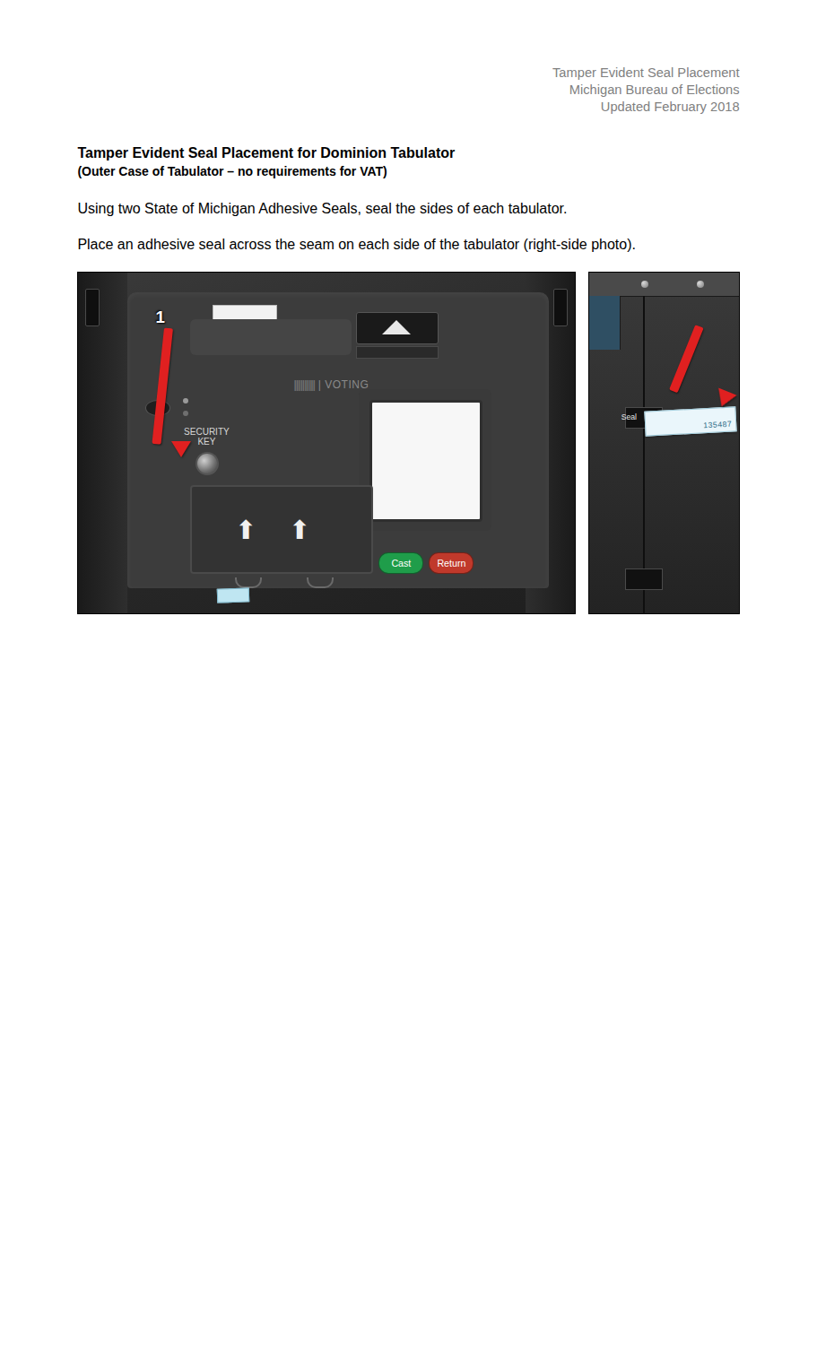Tamper Evident Seal Placement
Michigan Bureau of Elections
Updated February 2018
Tamper Evident Seal Placement for Dominion Tabulator
(Outer Case of Tabulator – no requirements for VAT)
Using two State of Michigan Adhesive Seals, seal the sides of each tabulator.
Place an adhesive seal across the seam on each side of the tabulator (right-side photo).
|||||||||| | VOTING
SECURITY
KEY
⬆
⬆
Cast
Return
1
2
135487
Seal